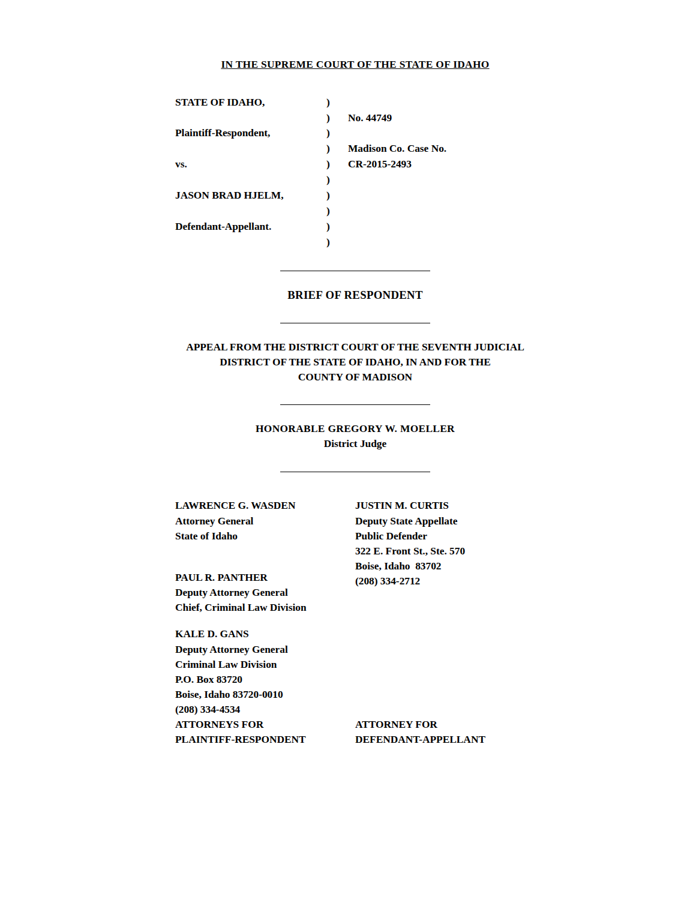IN THE SUPREME COURT OF THE STATE OF IDAHO
| STATE OF IDAHO, | ) | |
| | ) | No. 44749 |
| Plaintiff-Respondent, | ) | |
| | ) | Madison Co. Case No. |
| vs. | ) | CR-2015-2493 |
| | ) | |
| JASON BRAD HJELM, | ) | |
| | ) | |
| Defendant-Appellant. | ) | |
| | ) | |
BRIEF OF RESPONDENT
APPEAL FROM THE DISTRICT COURT OF THE SEVENTH JUDICIAL
DISTRICT OF THE STATE OF IDAHO, IN AND FOR THE
COUNTY OF MADISON
HONORABLE GREGORY W. MOELLER
District Judge
| LAWRENCE G. WASDEN Attorney General State of Idaho | JUSTIN M. CURTIS Deputy State Appellate Public Defender 322 E. Front St., Ste. 570 |
| PAUL R. PANTHER Deputy Attorney General Chief, Criminal Law Division | Boise, Idaho 83702 (208) 334-2712 |
| KALE D. GANS Deputy Attorney General Criminal Law Division P.O. Box 83720 Boise, Idaho 83720-0010 (208) 334-4534 | |
| ATTORNEYS FOR PLAINTIFF-RESPONDENT | ATTORNEY FOR DEFENDANT-APPELLANT |